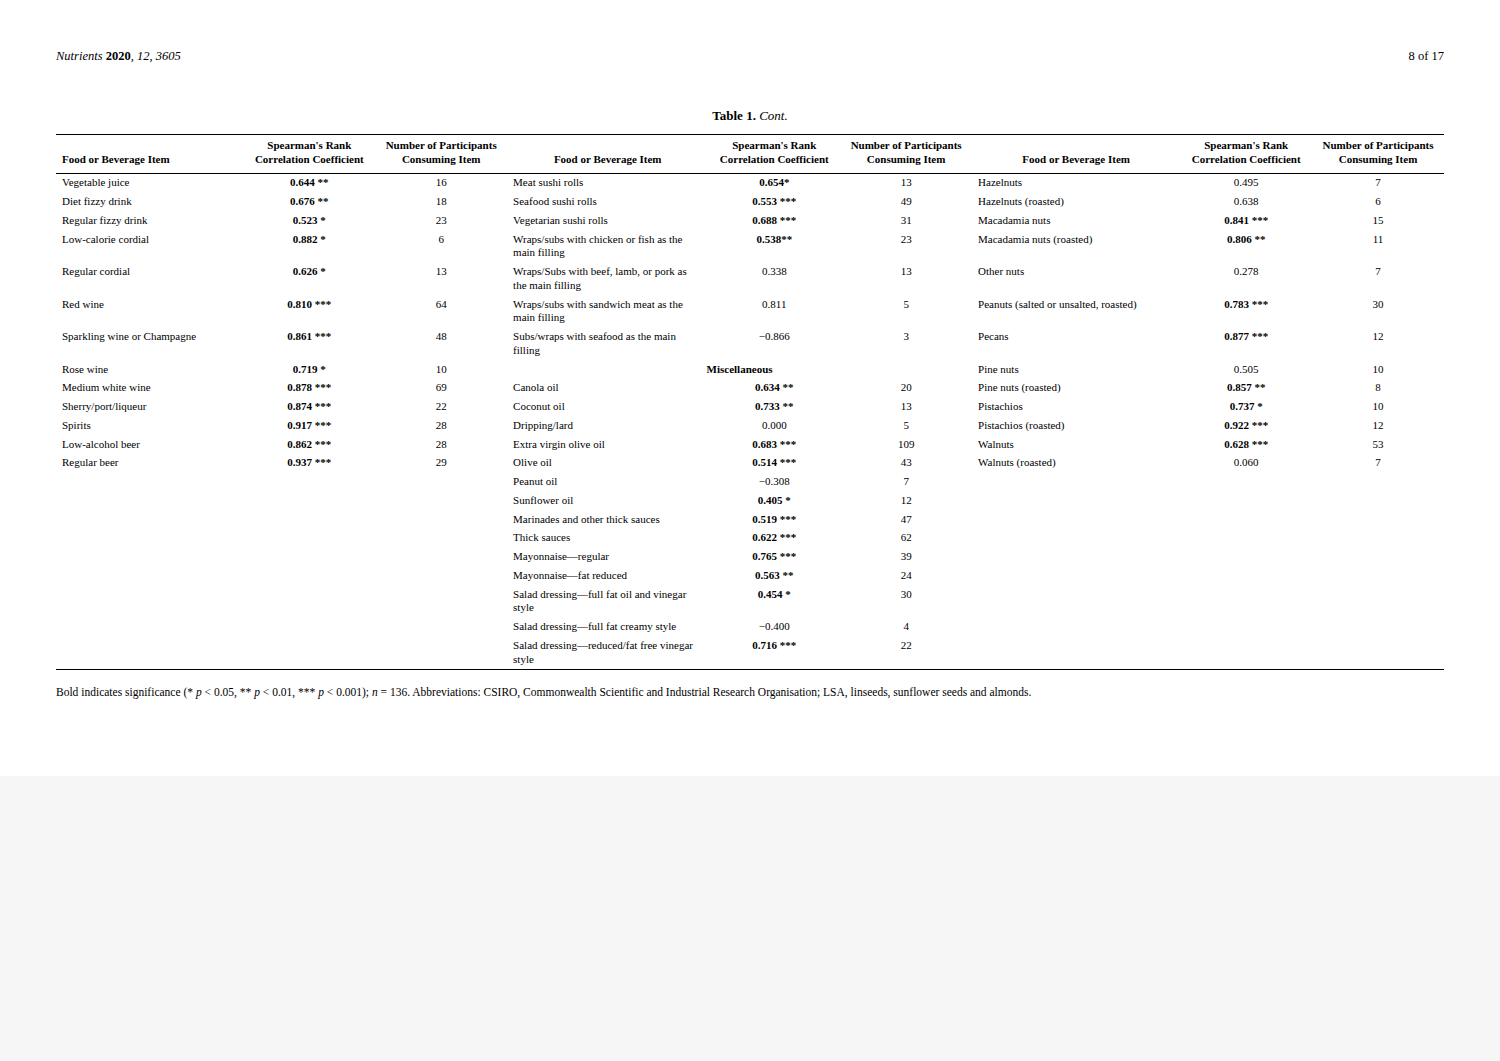Nutrients 2020, 12, 3605
8 of 17
Table 1. Cont.
| Food or Beverage Item | Spearman's Rank Correlation Coefficient | Number of Participants Consuming Item | Food or Beverage Item | Spearman's Rank Correlation Coefficient | Number of Participants Consuming Item | Food or Beverage Item | Spearman's Rank Correlation Coefficient | Number of Participants Consuming Item |
| --- | --- | --- | --- | --- | --- | --- | --- | --- |
| Vegetable juice | 0.644 ** | 16 | Meat sushi rolls | 0.654* | 13 | Hazelnuts | 0.495 | 7 |
| Diet fizzy drink | 0.676 ** | 18 | Seafood sushi rolls | 0.553 *** | 49 | Hazelnuts (roasted) | 0.638 | 6 |
| Regular fizzy drink | 0.523 * | 23 | Vegetarian sushi rolls | 0.688 *** | 31 | Macadamia nuts | 0.841 *** | 15 |
| Low-calorie cordial | 0.882 * | 6 | Wraps/subs with chicken or fish as the main filling | 0.538** | 23 | Macadamia nuts (roasted) | 0.806 ** | 11 |
| Regular cordial | 0.626 * | 13 | Wraps/Subs with beef, lamb, or pork as the main filling | 0.338 | 13 | Other nuts | 0.278 | 7 |
| Red wine | 0.810 *** | 64 | Wraps/subs with sandwich meat as the main filling | 0.811 | 5 | Peanuts (salted or unsalted, roasted) | 0.783 *** | 30 |
| Sparkling wine or Champagne | 0.861 *** | 48 | Subs/wraps with seafood as the main filling | −0.866 | 3 | Pecans | 0.877 *** | 12 |
| Rose wine | 0.719 * | 10 | Miscellaneous | Pine nuts | 0.505 | 10 |
| Medium white wine | 0.878 *** | 69 | Canola oil | 0.634 ** | 20 | Pine nuts (roasted) | 0.857 ** | 8 |
| Sherry/port/liqueur | 0.874 *** | 22 | Coconut oil | 0.733 ** | 13 | Pistachios | 0.737 * | 10 |
| Spirits | 0.917 *** | 28 | Dripping/lard | 0.000 | 5 | Pistachios (roasted) | 0.922 *** | 12 |
| Low-alcohol beer | 0.862 *** | 28 | Extra virgin olive oil | 0.683 *** | 109 | Walnuts | 0.628 *** | 53 |
| Regular beer | 0.937 *** | 29 | Olive oil | 0.514 *** | 43 | Walnuts (roasted) | 0.060 | 7 |
| | | | Peanut oil | −0.308 | 7 | | | |
| | | | Sunflower oil | 0.405 * | 12 | | | |
| | | | Marinades and other thick sauces | 0.519 *** | 47 | | | |
| | | | Thick sauces | 0.622 *** | 62 | | | |
| | | | Mayonnaise—regular | 0.765 *** | 39 | | | |
| | | | Mayonnaise—fat reduced | 0.563 ** | 24 | | | |
| | | | Salad dressing—full fat oil and vinegar style | 0.454 * | 30 | | | |
| | | | Salad dressing—full fat creamy style | −0.400 | 4 | | | |
| | | | Salad dressing—reduced/fat free vinegar style | 0.716 *** | 22 | | | |
Bold indicates significance (* p < 0.05, ** p < 0.01, *** p < 0.001); n = 136. Abbreviations: CSIRO, Commonwealth Scientific and Industrial Research Organisation; LSA, linseeds, sunflower seeds and almonds.